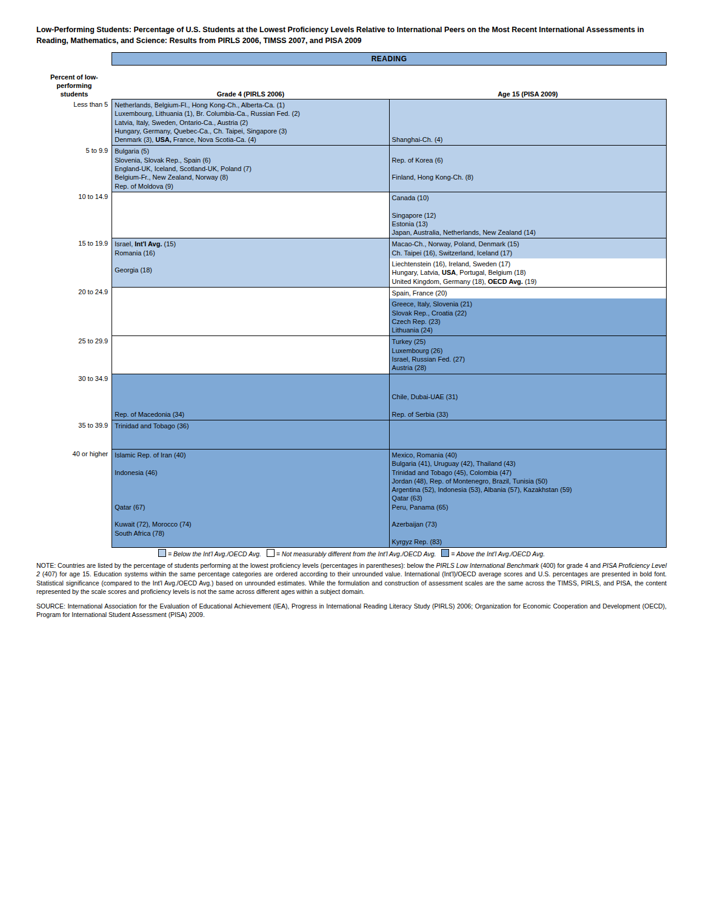Low-Performing Students: Percentage of U.S. Students at the Lowest Proficiency Levels Relative to International Peers on the Most Recent International Assessments in Reading, Mathematics, and Science: Results from PIRLS 2006, TIMSS 2007, and PISA 2009
| | READING |
| Percent of low- performing students | Grade 4 (PIRLS 2006) | Age 15 (PISA 2009) |
| Less than 5 | Netherlands, Belgium-Fl., Hong Kong-Ch., Alberta-Ca. (1) Luxembourg, Lithuania (1), Br. Columbia-Ca., Russian Fed. (2) Latvia, Italy, Sweden, Ontario-Ca., Austria (2) Hungary, Germany, Quebec-Ca., Ch. Taipei, Singapore (3) Denmark (3), USA, France, Nova Scotia-Ca. (4) | Shanghai-Ch. (4) |
| 5 to 9.9 | Bulgaria (5) Slovenia, Slovak Rep., Spain (6) England-UK, Iceland, Scotland-UK, Poland (7) Belgium-Fr., New Zealand, Norway (8) Rep. of Moldova (9) | Rep. of Korea (6) Finland, Hong Kong-Ch. (8) |
| 10 to 14.9 | | Canada (10) Singapore (12) Estonia (13) Japan, Australia, Netherlands, New Zealand (14) |
| 15 to 19.9 | Israel, Int'l Avg. (15) Romania (16) Georgia (18) | Macao-Ch., Norway, Poland, Denmark (15) Ch. Taipei (16), Switzerland, Iceland (17) Liechtenstein (16), Ireland, Sweden (17) Hungary, Latvia, USA , Portugal, Belgium (18) United Kingdom, Germany (18), OECD Avg. (19) |
| 20 to 24.9 | | Spain, France (20) Greece, Italy, Slovenia (21) Slovak Rep., Croatia (22) Czech Rep. (23) Lithuania (24) |
| 25 to 29.9 | | Turkey (25) Luxembourg (26) Israel, Russian Fed. (27) Austria (28) |
| 30 to 34.9 | Rep. of Macedonia (34) | Chile, Dubai-UAE (31) Rep. of Serbia (33) |
| 35 to 39.9 | Trinidad and Tobago (36) | |
| 40 or higher | Islamic Rep. of Iran (40) Indonesia (46) Qatar (67) Kuwait (72), Morocco (74) South Africa (78) | Mexico, Romania (40) Bulgaria (41), Uruguay (42), Thailand (43) Trinidad and Tobago (45), Colombia (47) Jordan (48), Rep. of Montenegro, Brazil, Tunisia (50) Argentina (52), Indonesia (53), Albania (57), Kazakhstan (59) Qatar (63) Peru, Panama (65) Azerbaijan (73) Kyrgyz Rep. (83) |
= Below the Int'l Avg./OECD Avg. = Not measurably different from the Int'l Avg./OECD Avg. = Above the Int'l Avg./OECD Avg.
NOTE: Countries are listed by the percentage of students performing at the lowest proficiency levels (percentages in parentheses): below the PIRLS Low International Benchmark (400) for grade 4 and PISA Proficiency Level 2 (407) for age 15. Education systems within the same percentage categories are ordered according to their unrounded value. International (Int'l)/OECD average scores and U.S. percentages are presented in bold font. Statistical significance (compared to the Int'l Avg./OECD Avg.) based on unrounded estimates. While the formulation and construction of assessment scales are the same across the TIMSS, PIRLS, and PISA, the content represented by the scale scores and proficiency levels is not the same across different ages within a subject domain.
SOURCE: International Association for the Evaluation of Educational Achievement (IEA), Progress in International Reading Literacy Study (PIRLS) 2006; Organization for Economic Cooperation and Development (OECD), Program for International Student Assessment (PISA) 2009.